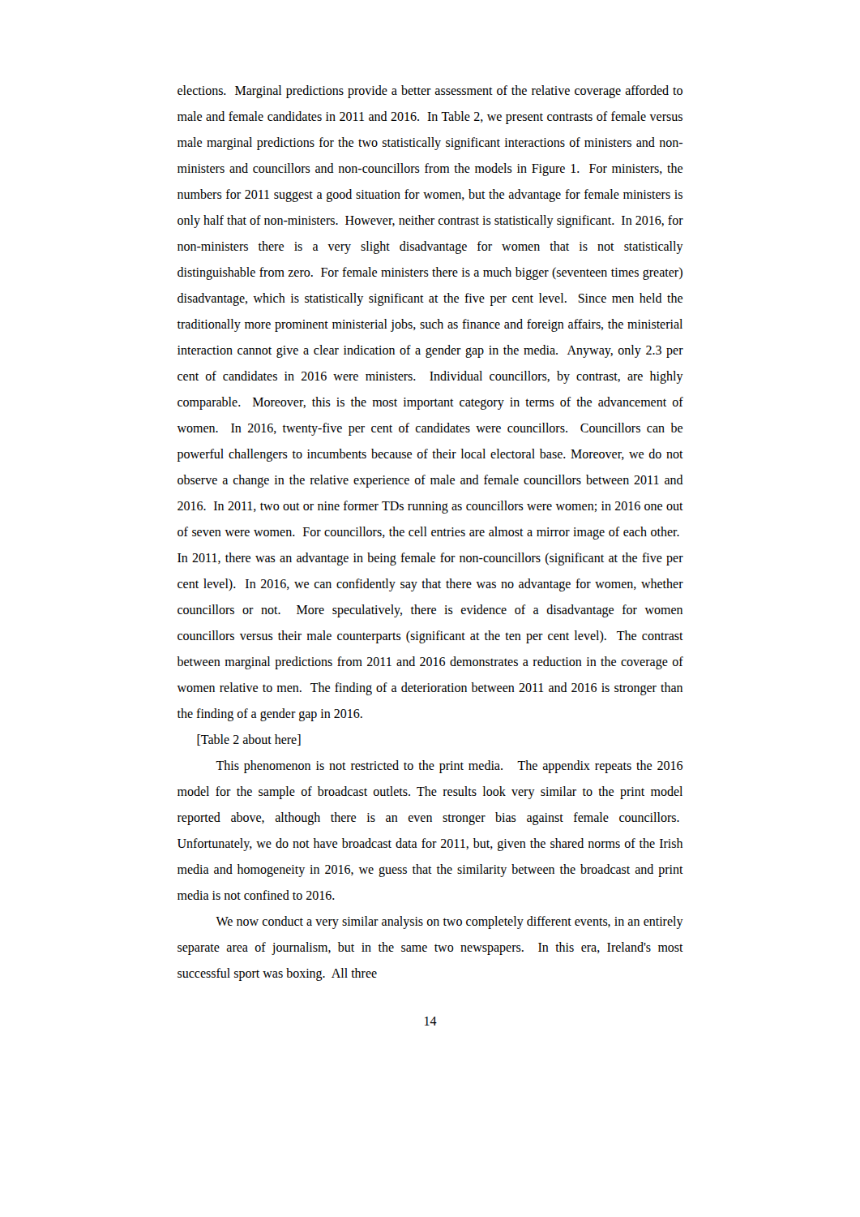elections. Marginal predictions provide a better assessment of the relative coverage afforded to male and female candidates in 2011 and 2016. In Table 2, we present contrasts of female versus male marginal predictions for the two statistically significant interactions of ministers and non-ministers and councillors and non-councillors from the models in Figure 1. For ministers, the numbers for 2011 suggest a good situation for women, but the advantage for female ministers is only half that of non-ministers. However, neither contrast is statistically significant. In 2016, for non-ministers there is a very slight disadvantage for women that is not statistically distinguishable from zero. For female ministers there is a much bigger (seventeen times greater) disadvantage, which is statistically significant at the five per cent level. Since men held the traditionally more prominent ministerial jobs, such as finance and foreign affairs, the ministerial interaction cannot give a clear indication of a gender gap in the media. Anyway, only 2.3 per cent of candidates in 2016 were ministers. Individual councillors, by contrast, are highly comparable. Moreover, this is the most important category in terms of the advancement of women. In 2016, twenty-five per cent of candidates were councillors. Councillors can be powerful challengers to incumbents because of their local electoral base. Moreover, we do not observe a change in the relative experience of male and female councillors between 2011 and 2016. In 2011, two out or nine former TDs running as councillors were women; in 2016 one out of seven were women. For councillors, the cell entries are almost a mirror image of each other. In 2011, there was an advantage in being female for non-councillors (significant at the five per cent level). In 2016, we can confidently say that there was no advantage for women, whether councillors or not. More speculatively, there is evidence of a disadvantage for women councillors versus their male counterparts (significant at the ten per cent level). The contrast between marginal predictions from 2011 and 2016 demonstrates a reduction in the coverage of women relative to men. The finding of a deterioration between 2011 and 2016 is stronger than the finding of a gender gap in 2016.
[Table 2 about here]
This phenomenon is not restricted to the print media. The appendix repeats the 2016 model for the sample of broadcast outlets. The results look very similar to the print model reported above, although there is an even stronger bias against female councillors. Unfortunately, we do not have broadcast data for 2011, but, given the shared norms of the Irish media and homogeneity in 2016, we guess that the similarity between the broadcast and print media is not confined to 2016.
We now conduct a very similar analysis on two completely different events, in an entirely separate area of journalism, but in the same two newspapers. In this era, Ireland's most successful sport was boxing. All three
14